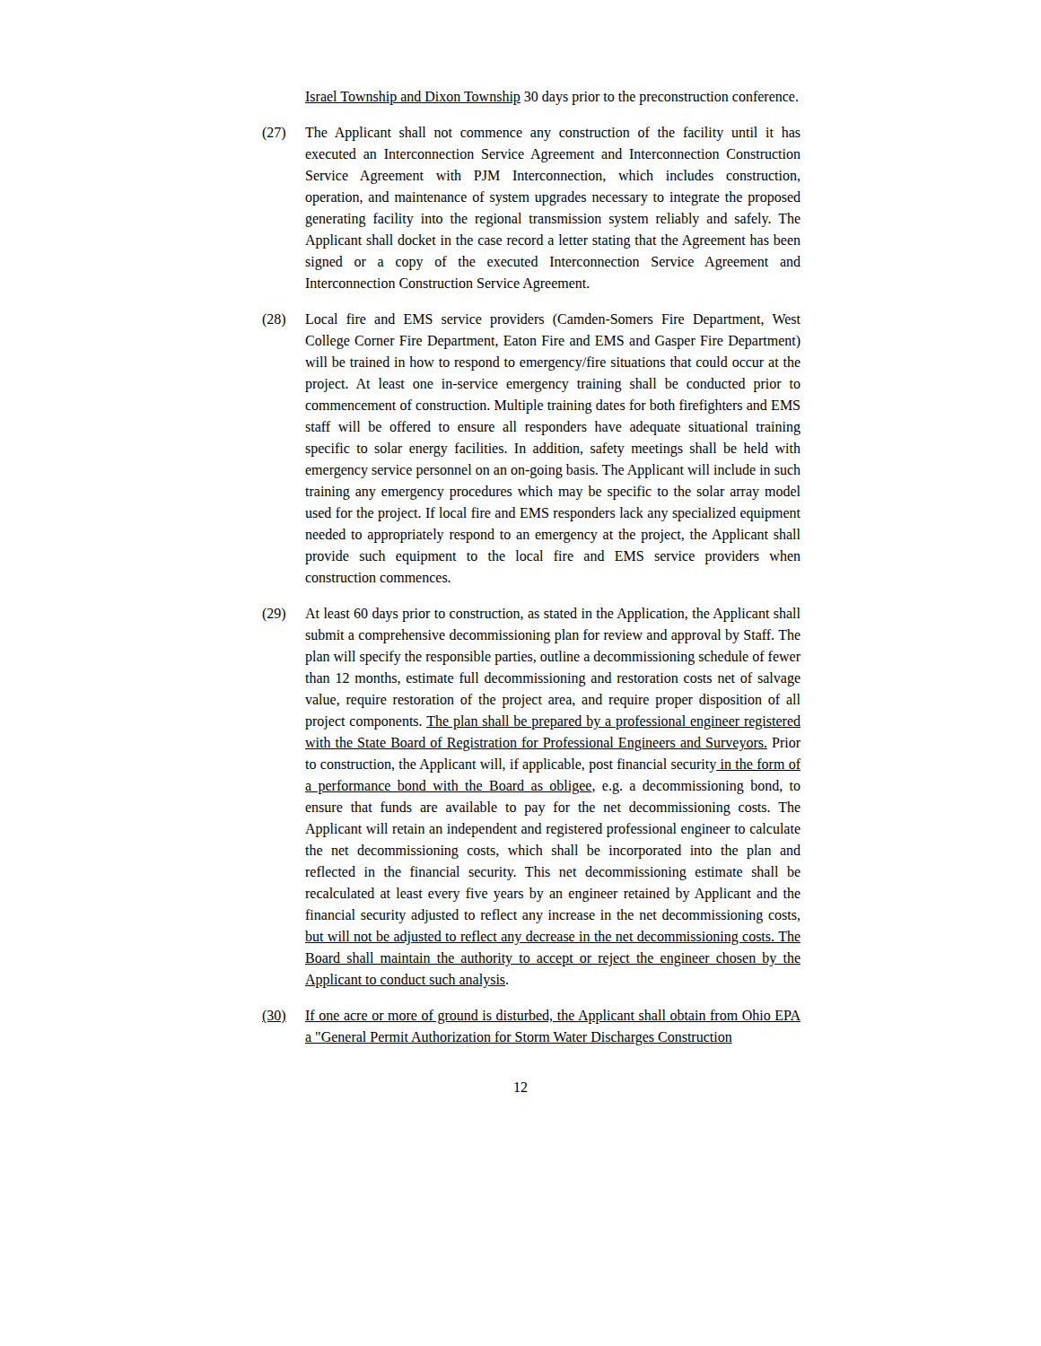Israel Township and Dixon Township 30 days prior to the preconstruction conference.
(27)
The Applicant shall not commence any construction of the facility until it has executed an Interconnection Service Agreement and Interconnection Construction Service Agreement with PJM Interconnection, which includes construction, operation, and maintenance of system upgrades necessary to integrate the proposed generating facility into the regional transmission system reliably and safely. The Applicant shall docket in the case record a letter stating that the Agreement has been signed or a copy of the executed Interconnection Service Agreement and Interconnection Construction Service Agreement.
(28)
Local fire and EMS service providers (Camden-Somers Fire Department, West College Corner Fire Department, Eaton Fire and EMS and Gasper Fire Department) will be trained in how to respond to emergency/fire situations that could occur at the project. At least one in-service emergency training shall be conducted prior to commencement of construction. Multiple training dates for both firefighters and EMS staff will be offered to ensure all responders have adequate situational training specific to solar energy facilities. In addition, safety meetings shall be held with emergency service personnel on an on-going basis. The Applicant will include in such training any emergency procedures which may be specific to the solar array model used for the project. If local fire and EMS responders lack any specialized equipment needed to appropriately respond to an emergency at the project, the Applicant shall provide such equipment to the local fire and EMS service providers when construction commences.
(29)
At least 60 days prior to construction, as stated in the Application, the Applicant shall submit a comprehensive decommissioning plan for review and approval by Staff. The plan will specify the responsible parties, outline a decommissioning schedule of fewer than 12 months, estimate full decommissioning and restoration costs net of salvage value, require restoration of the project area, and require proper disposition of all project components. The plan shall be prepared by a professional engineer registered with the State Board of Registration for Professional Engineers and Surveyors. Prior to construction, the Applicant will, if applicable, post financial security in the form of a performance bond with the Board as obligee, e.g. a decommissioning bond, to ensure that funds are available to pay for the net decommissioning costs. The Applicant will retain an independent and registered professional engineer to calculate the net decommissioning costs, which shall be incorporated into the plan and reflected in the financial security. This net decommissioning estimate shall be recalculated at least every five years by an engineer retained by Applicant and the financial security adjusted to reflect any increase in the net decommissioning costs, but will not be adjusted to reflect any decrease in the net decommissioning costs. The Board shall maintain the authority to accept or reject the engineer chosen by the Applicant to conduct such analysis.
(30)
If one acre or more of ground is disturbed, the Applicant shall obtain from Ohio EPA a "General Permit Authorization for Storm Water Discharges Construction
12